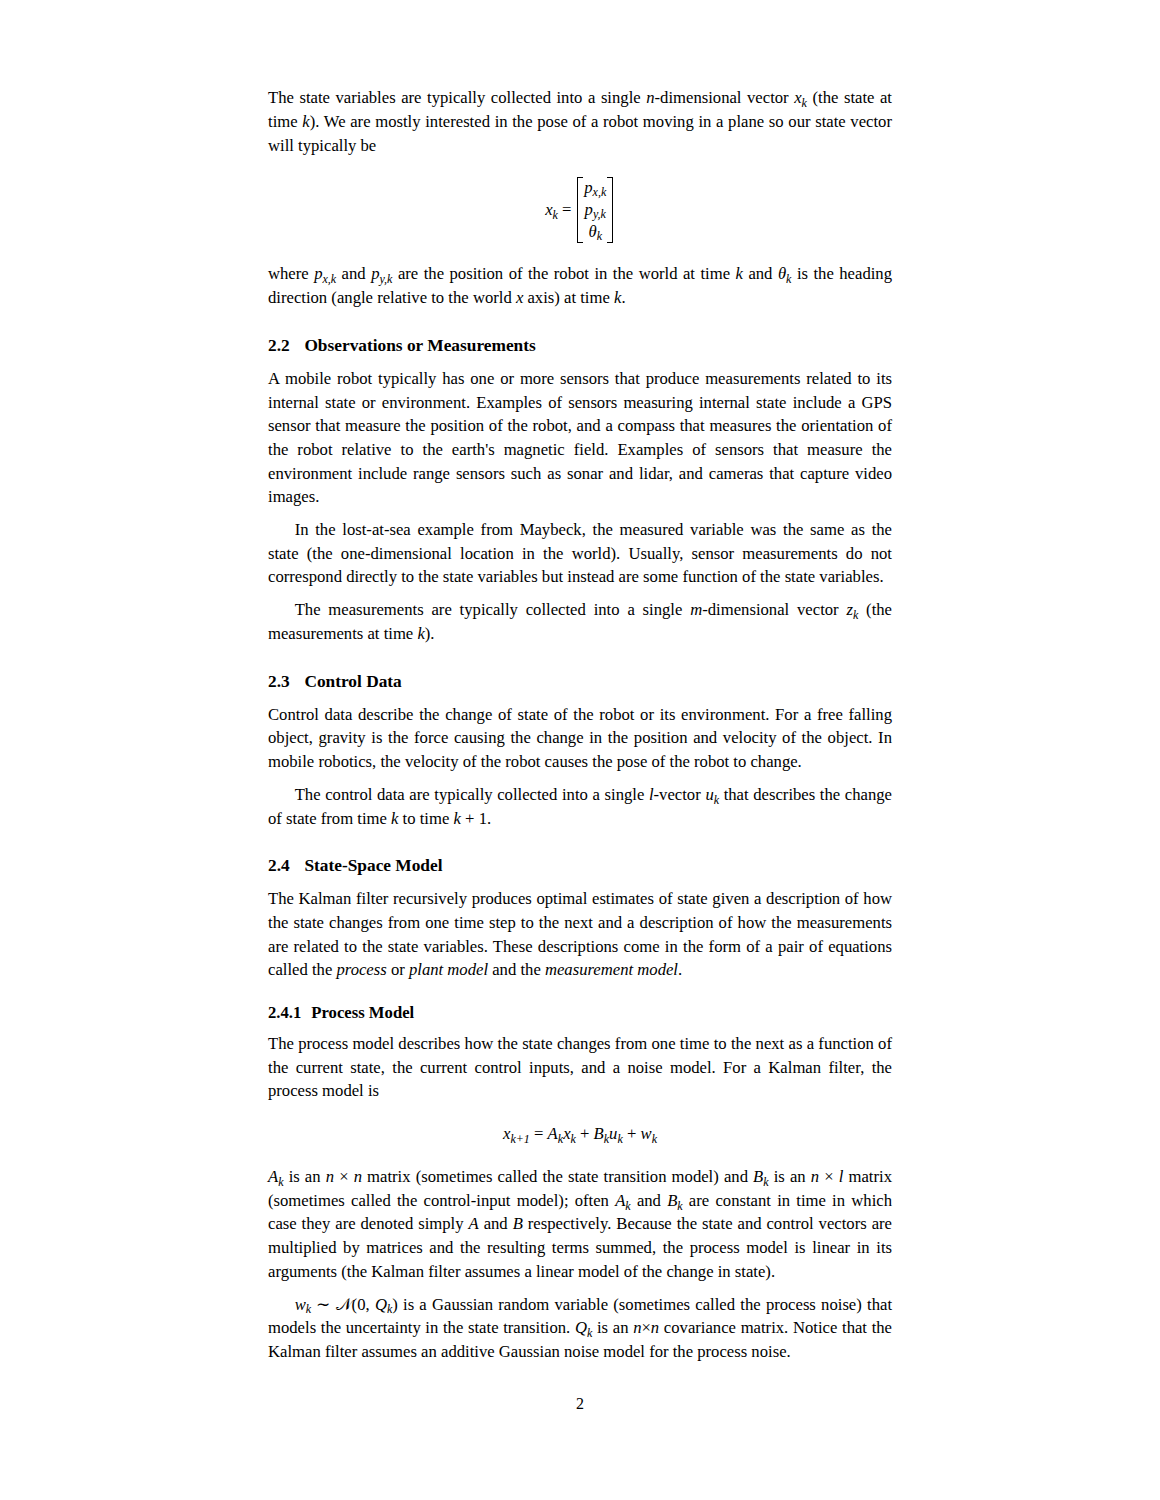The state variables are typically collected into a single n-dimensional vector xk (the state at time k). We are mostly interested in the pose of a robot moving in a plane so our state vector will typically be
xk = px,k
py,k
θk
where px,k and py,k are the position of the robot in the world at time k and θk is the heading direction (angle relative to the world x axis) at time k.
2.2 Observations or Measurements
A mobile robot typically has one or more sensors that produce measurements related to its internal state or environment. Examples of sensors measuring internal state include a GPS sensor that measure the position of the robot, and a compass that measures the orientation of the robot relative to the earth's magnetic field. Examples of sensors that measure the environment include range sensors such as sonar and lidar, and cameras that capture video images.
In the lost-at-sea example from Maybeck, the measured variable was the same as the state (the one-dimensional location in the world). Usually, sensor measurements do not correspond directly to the state variables but instead are some function of the state variables.
The measurements are typically collected into a single m-dimensional vector zk (the measurements at time k).
2.3 Control Data
Control data describe the change of state of the robot or its environment. For a free falling object, gravity is the force causing the change in the position and velocity of the object. In mobile robotics, the velocity of the robot causes the pose of the robot to change.
The control data are typically collected into a single l-vector uk that describes the change of state from time k to time k + 1.
2.4 State-Space Model
The Kalman filter recursively produces optimal estimates of state given a description of how the state changes from one time step to the next and a description of how the measurements are related to the state variables. These descriptions come in the form of a pair of equations called the process or plant model and the measurement model.
2.4.1 Process Model
The process model describes how the state changes from one time to the next as a function of the current state, the current control inputs, and a noise model. For a Kalman filter, the process model is
xk+1 = Akxk + Bkuk + wk
Ak is an n × n matrix (sometimes called the state transition model) and Bk is an n × l matrix (sometimes called the control-input model); often Ak and Bk are constant in time in which case they are denoted simply A and B respectively. Because the state and control vectors are multiplied by matrices and the resulting terms summed, the process model is linear in its arguments (the Kalman filter assumes a linear model of the change in state).
wk ∼ 𝒩(0, Qk) is a Gaussian random variable (sometimes called the process noise) that models the uncertainty in the state transition. Qk is an n×n covariance matrix. Notice that the Kalman filter assumes an additive Gaussian noise model for the process noise.
2